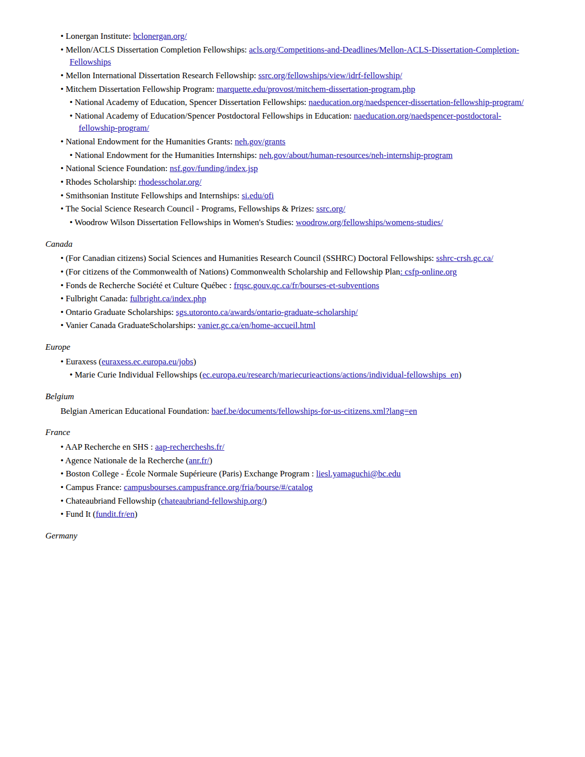Lonergan Institute: bclonergan.org/
Mellon/ACLS Dissertation Completion Fellowships: acls.org/Competitions-and-Deadlines/Mellon-ACLS-Dissertation-Completion-Fellowships
Mellon International Dissertation Research Fellowship: ssrc.org/fellowships/view/idrf-fellowship/
Mitchem Dissertation Fellowship Program: marquette.edu/provost/mitchem-dissertation-program.php
National Academy of Education, Spencer Dissertation Fellowships: naeducation.org/naedspencer-dissertation-fellowship-program/
National Academy of Education/Spencer Postdoctoral Fellowships in Education: naeducation.org/naedspencer-postdoctoral-fellowship-program/
National Endowment for the Humanities Grants: neh.gov/grants
National Endowment for the Humanities Internships: neh.gov/about/human-resources/neh-internship-program
National Science Foundation: nsf.gov/funding/index.jsp
Rhodes Scholarship: rhodesscholar.org/
Smithsonian Institute Fellowships and Internships: si.edu/ofi
The Social Science Research Council - Programs, Fellowships & Prizes: ssrc.org/
Woodrow Wilson Dissertation Fellowships in Women's Studies: woodrow.org/fellowships/womens-studies/
Canada
(For Canadian citizens) Social Sciences and Humanities Research Council (SSHRC) Doctoral Fellowships: sshrc-crsh.gc.ca/
(For citizens of the Commonwealth of Nations) Commonwealth Scholarship and Fellowship Plan: csfp-online.org
Fonds de Recherche Société et Culture Québec : frqsc.gouv.qc.ca/fr/bourses-et-subventions
Fulbright Canada: fulbright.ca/index.php
Ontario Graduate Scholarships: sgs.utoronto.ca/awards/ontario-graduate-scholarship/
Vanier Canada GraduateScholarships: vanier.gc.ca/en/home-accueil.html
Europe
Euraxess (euraxess.ec.europa.eu/jobs)
Marie Curie Individual Fellowships (ec.europa.eu/research/mariecurieactions/actions/individual-fellowships_en)
Belgium
Belgian American Educational Foundation: baef.be/documents/fellowships-for-us-citizens.xml?lang=en
France
AAP Recherche en SHS : aap-rechercheshs.fr/
Agence Nationale de la Recherche (anr.fr/)
Boston College - École Normale Supérieure (Paris) Exchange Program : liesl.yamaguchi@bc.edu
Campus France: campusbourses.campusfrance.org/fria/bourse/#/catalog
Chateaubriand Fellowship (chateaubriand-fellowship.org/)
Fund It (fundit.fr/en)
Germany